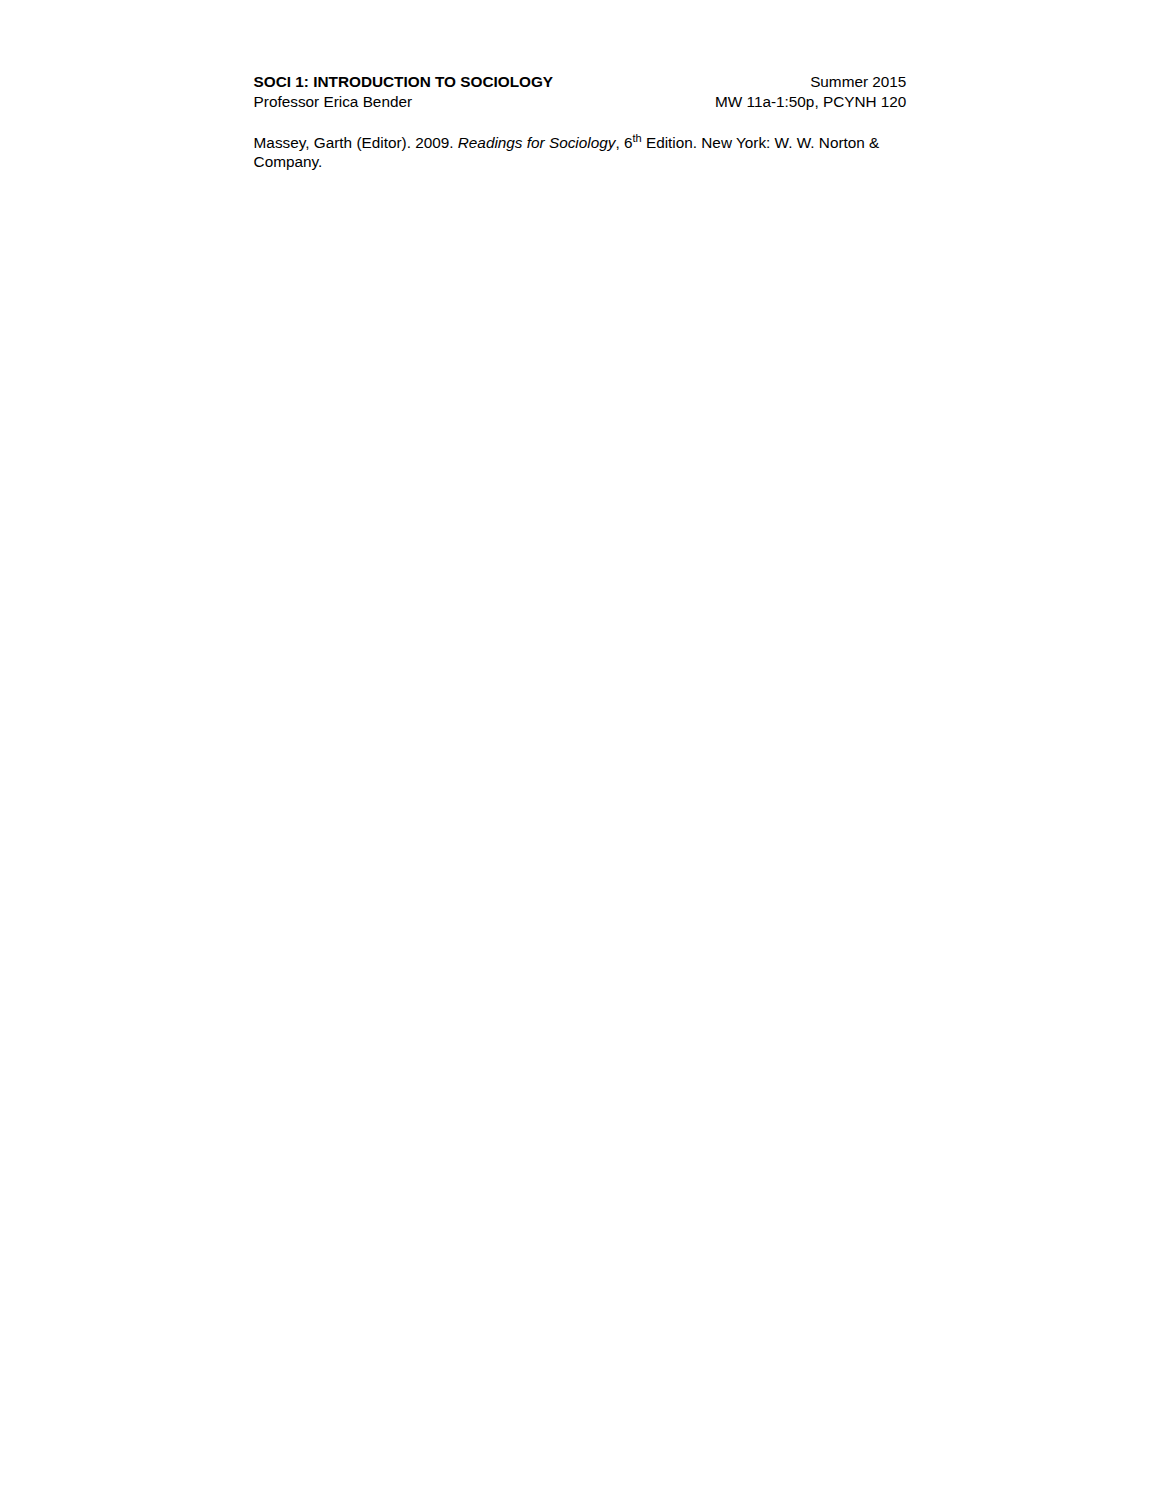| SOCI 1: INTRODUCTION TO SOCIOLOGY | Summer 2015 |
| Professor Erica Bender | MW 11a-1:50p, PCYNH 120 |
Massey, Garth (Editor). 2009. Readings for Sociology, 6th Edition. New York: W. W. Norton & Company.